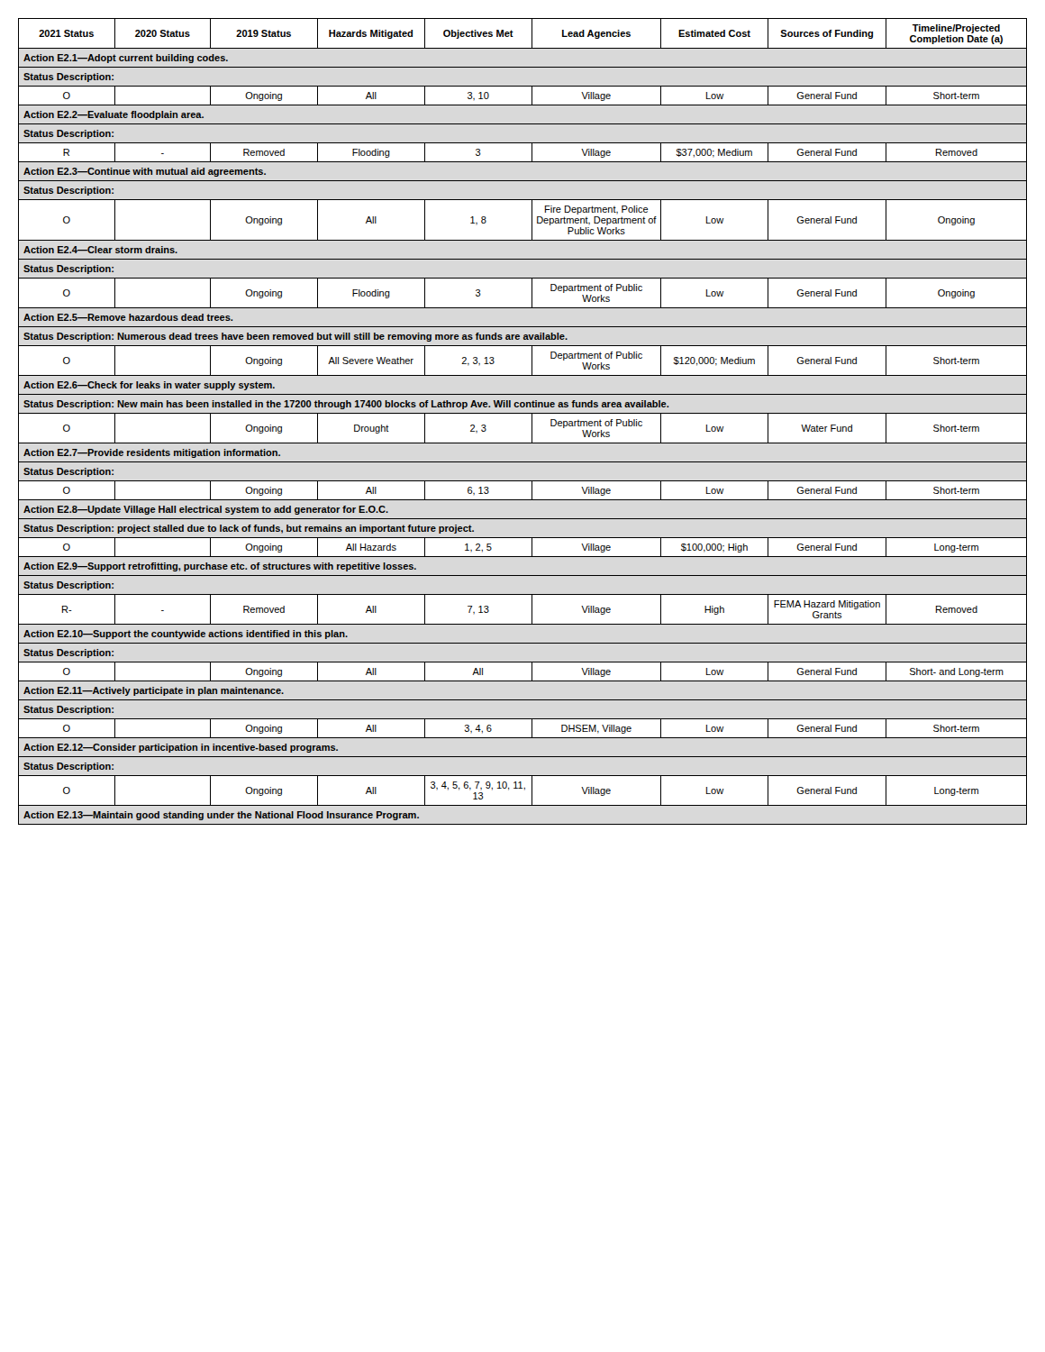| 2021 Status | 2020 Status | 2019 Status | Hazards Mitigated | Objectives Met | Lead Agencies | Estimated Cost | Sources of Funding | Timeline/Projected Completion Date (a) |
| --- | --- | --- | --- | --- | --- | --- | --- | --- |
| Action E2.1 —Adopt current building codes. |
| Status Description: |
| O | | Ongoing | All | 3, 10 | Village | Low | General Fund | Short-term |
| Action E2.2 —Evaluate floodplain area. |
| Status Description: |
| R | - | Removed | Flooding | 3 | Village | $37,000; Medium | General Fund | Removed |
| Action E2.3 —Continue with mutual aid agreements. |
| Status Description: |
| O | | Ongoing | All | 1, 8 | Fire Department, Police Department, Department of Public Works | Low | General Fund | Ongoing |
| Action E2.4 —Clear storm drains. |
| Status Description: |
| O | | Ongoing | Flooding | 3 | Department of Public Works | Low | General Fund | Ongoing |
| Action E2.5 —Remove hazardous dead trees. |
| Status Description: Numerous dead trees have been removed but will still be removing more as funds are available. |
| O | | Ongoing | All Severe Weather | 2, 3, 13 | Department of Public Works | $120,000; Medium | General Fund | Short-term |
| Action E2.6 —Check for leaks in water supply system. |
| Status Description: New main has been installed in the 17200 through 17400 blocks of Lathrop Ave. Will continue as funds area available. |
| O | | Ongoing | Drought | 2, 3 | Department of Public Works | Low | Water Fund | Short-term |
| Action E2.7 —Provide residents mitigation information. |
| Status Description: |
| O | | Ongoing | All | 6, 13 | Village | Low | General Fund | Short-term |
| Action E2.8 —Update Village Hall electrical system to add generator for E.O.C. |
| Status Description: project stalled due to lack of funds, but remains an important future project. |
| O | | Ongoing | All Hazards | 1, 2, 5 | Village | $100,000; High | General Fund | Long-term |
| Action E2.9 —Support retrofitting, purchase etc. of structures with repetitive losses. |
| Status Description: |
| R- | - | Removed | All | 7, 13 | Village | High | FEMA Hazard Mitigation Grants | Removed |
| Action E2.10 —Support the countywide actions identified in this plan. |
| Status Description: |
| O | | Ongoing | All | All | Village | Low | General Fund | Short- and Long-term |
| Action E2.11 —Actively participate in plan maintenance. |
| Status Description: |
| O | | Ongoing | All | 3, 4, 6 | DHSEM, Village | Low | General Fund | Short-term |
| Action E2.12 —Consider participation in incentive-based programs. |
| Status Description: |
| O | | Ongoing | All | 3, 4, 5, 6, 7, 9, 10, 11, 13 | Village | Low | General Fund | Long-term |
| Action E2.13 —Maintain good standing under the National Flood Insurance Program. |